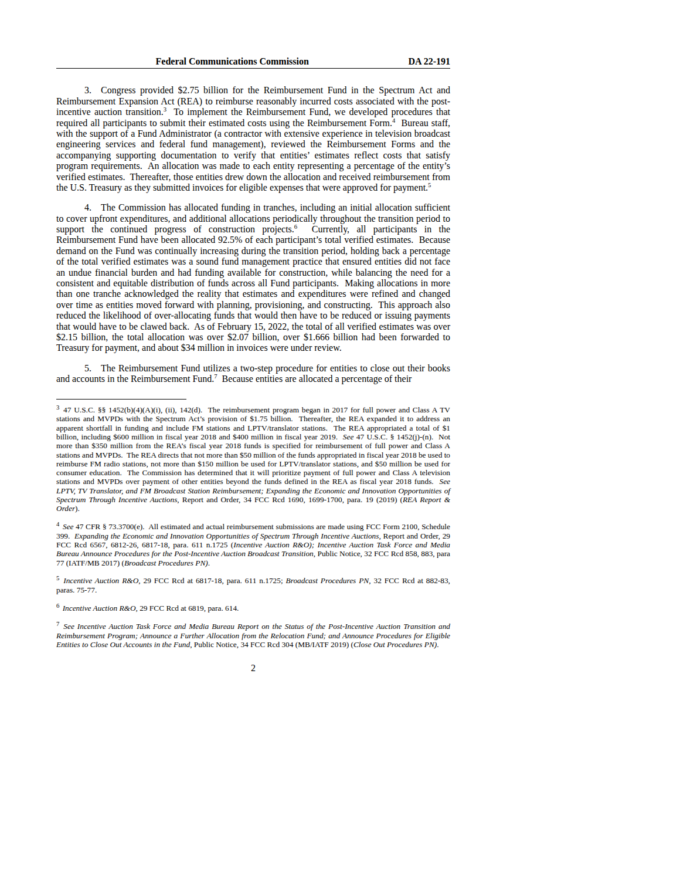Federal Communications Commission
DA 22-191
3. Congress provided $2.75 billion for the Reimbursement Fund in the Spectrum Act and Reimbursement Expansion Act (REA) to reimburse reasonably incurred costs associated with the post-incentive auction transition.3 To implement the Reimbursement Fund, we developed procedures that required all participants to submit their estimated costs using the Reimbursement Form.4 Bureau staff, with the support of a Fund Administrator (a contractor with extensive experience in television broadcast engineering services and federal fund management), reviewed the Reimbursement Forms and the accompanying supporting documentation to verify that entities’ estimates reflect costs that satisfy program requirements. An allocation was made to each entity representing a percentage of the entity’s verified estimates. Thereafter, those entities drew down the allocation and received reimbursement from the U.S. Treasury as they submitted invoices for eligible expenses that were approved for payment.5
4. The Commission has allocated funding in tranches, including an initial allocation sufficient to cover upfront expenditures, and additional allocations periodically throughout the transition period to support the continued progress of construction projects.6 Currently, all participants in the Reimbursement Fund have been allocated 92.5% of each participant’s total verified estimates. Because demand on the Fund was continually increasing during the transition period, holding back a percentage of the total verified estimates was a sound fund management practice that ensured entities did not face an undue financial burden and had funding available for construction, while balancing the need for a consistent and equitable distribution of funds across all Fund participants. Making allocations in more than one tranche acknowledged the reality that estimates and expenditures were refined and changed over time as entities moved forward with planning, provisioning, and constructing. This approach also reduced the likelihood of over-allocating funds that would then have to be reduced or issuing payments that would have to be clawed back. As of February 15, 2022, the total of all verified estimates was over $2.15 billion, the total allocation was over $2.07 billion, over $1.666 billion had been forwarded to Treasury for payment, and about $34 million in invoices were under review.
5. The Reimbursement Fund utilizes a two-step procedure for entities to close out their books and accounts in the Reimbursement Fund.7 Because entities are allocated a percentage of their
3 47 U.S.C. §§ 1452(b)(4)(A)(i), (ii), 142(d). The reimbursement program began in 2017 for full power and Class A TV stations and MVPDs with the Spectrum Act’s provision of $1.75 billion. Thereafter, the REA expanded it to address an apparent shortfall in funding and include FM stations and LPTV/translator stations. The REA appropriated a total of $1 billion, including $600 million in fiscal year 2018 and $400 million in fiscal year 2019. See 47 U.S.C. § 1452(j)-(n). Not more than $350 million from the REA’s fiscal year 2018 funds is specified for reimbursement of full power and Class A stations and MVPDs. The REA directs that not more than $50 million of the funds appropriated in fiscal year 2018 be used to reimburse FM radio stations, not more than $150 million be used for LPTV/translator stations, and $50 million be used for consumer education. The Commission has determined that it will prioritize payment of full power and Class A television stations and MVPDs over payment of other entities beyond the funds defined in the REA as fiscal year 2018 funds. See LPTV, TV Translator, and FM Broadcast Station Reimbursement; Expanding the Economic and Innovation Opportunities of Spectrum Through Incentive Auctions, Report and Order, 34 FCC Rcd 1690, 1699-1700, para. 19 (2019) (REA Report & Order).
4 See 47 CFR § 73.3700(e). All estimated and actual reimbursement submissions are made using FCC Form 2100, Schedule 399. Expanding the Economic and Innovation Opportunities of Spectrum Through Incentive Auctions, Report and Order, 29 FCC Rcd 6567, 6812-26, 6817-18, para. 611 n.1725 (Incentive Auction R&O); Incentive Auction Task Force and Media Bureau Announce Procedures for the Post-Incentive Auction Broadcast Transition, Public Notice, 32 FCC Rcd 858, 883, para 77 (IATF/MB 2017) (Broadcast Procedures PN).
5 Incentive Auction R&O, 29 FCC Rcd at 6817-18, para. 611 n.1725; Broadcast Procedures PN, 32 FCC Rcd at 882-83, paras. 75-77.
6 Incentive Auction R&O, 29 FCC Rcd at 6819, para. 614.
7 See Incentive Auction Task Force and Media Bureau Report on the Status of the Post-Incentive Auction Transition and Reimbursement Program; Announce a Further Allocation from the Relocation Fund; and Announce Procedures for Eligible Entities to Close Out Accounts in the Fund, Public Notice, 34 FCC Rcd 304 (MB/IATF 2019) (Close Out Procedures PN).
2